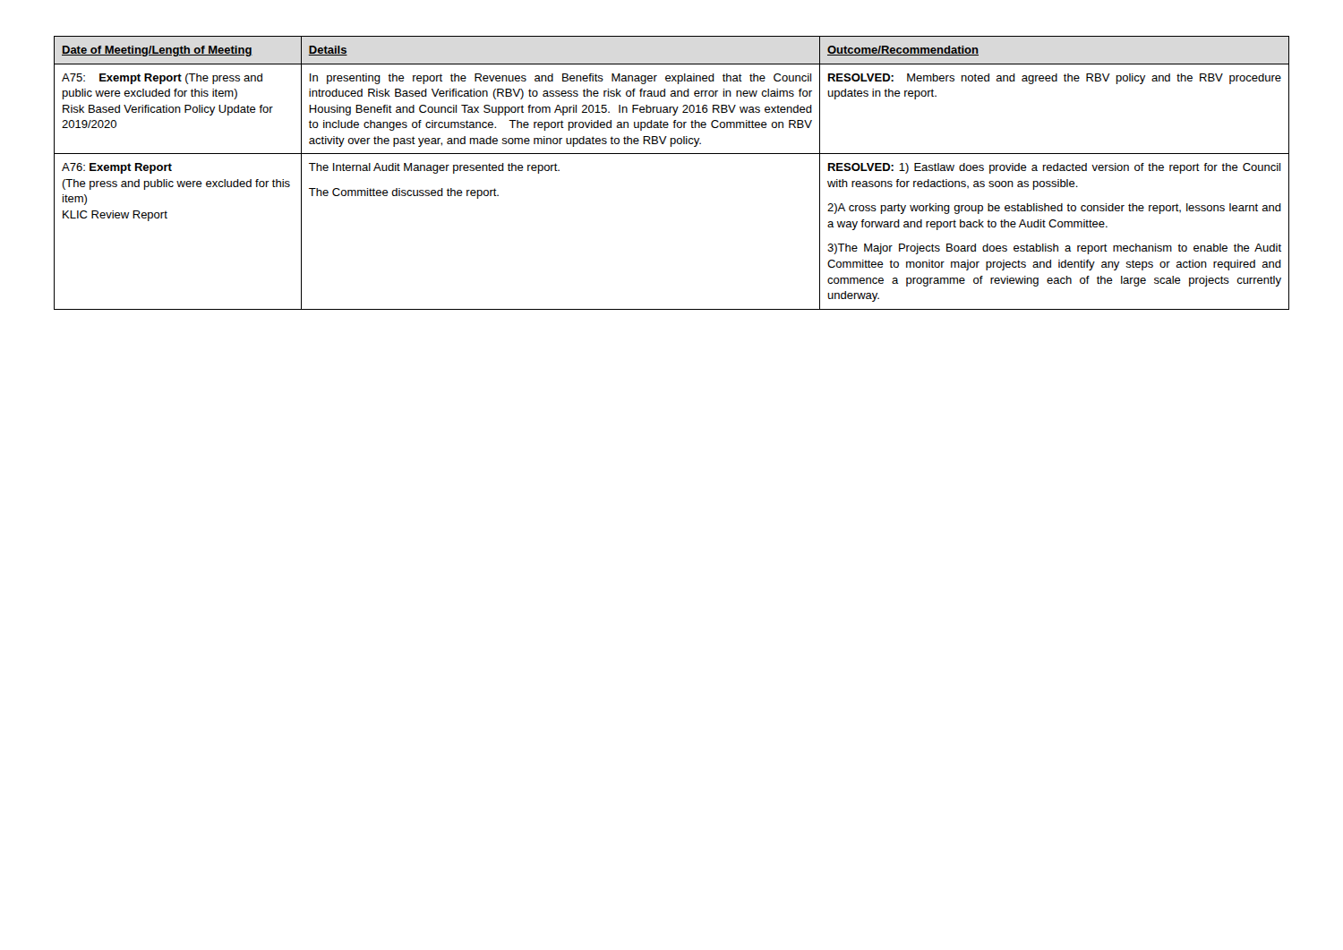| Date of Meeting/Length of Meeting | Details | Outcome/Recommendation |
| --- | --- | --- |
| A75: Exempt Report (The press and public were excluded for this item) Risk Based Verification Policy Update for 2019/2020 | In presenting the report the Revenues and Benefits Manager explained that the Council introduced Risk Based Verification (RBV) to assess the risk of fraud and error in new claims for Housing Benefit and Council Tax Support from April 2015. In February 2016 RBV was extended to include changes of circumstance. The report provided an update for the Committee on RBV activity over the past year, and made some minor updates to the RBV policy. | RESOLVED: Members noted and agreed the RBV policy and the RBV procedure updates in the report. |
| A76: Exempt Report (The press and public were excluded for this item) KLIC Review Report | The Internal Audit Manager presented the report. The Committee discussed the report. | RESOLVED: 1) Eastlaw does provide a redacted version of the report for the Council with reasons for redactions, as soon as possible. 2)A cross party working group be established to consider the report, lessons learnt and a way forward and report back to the Audit Committee. 3)The Major Projects Board does establish a report mechanism to enable the Audit Committee to monitor major projects and identify any steps or action required and commence a programme of reviewing each of the large scale projects currently underway. |